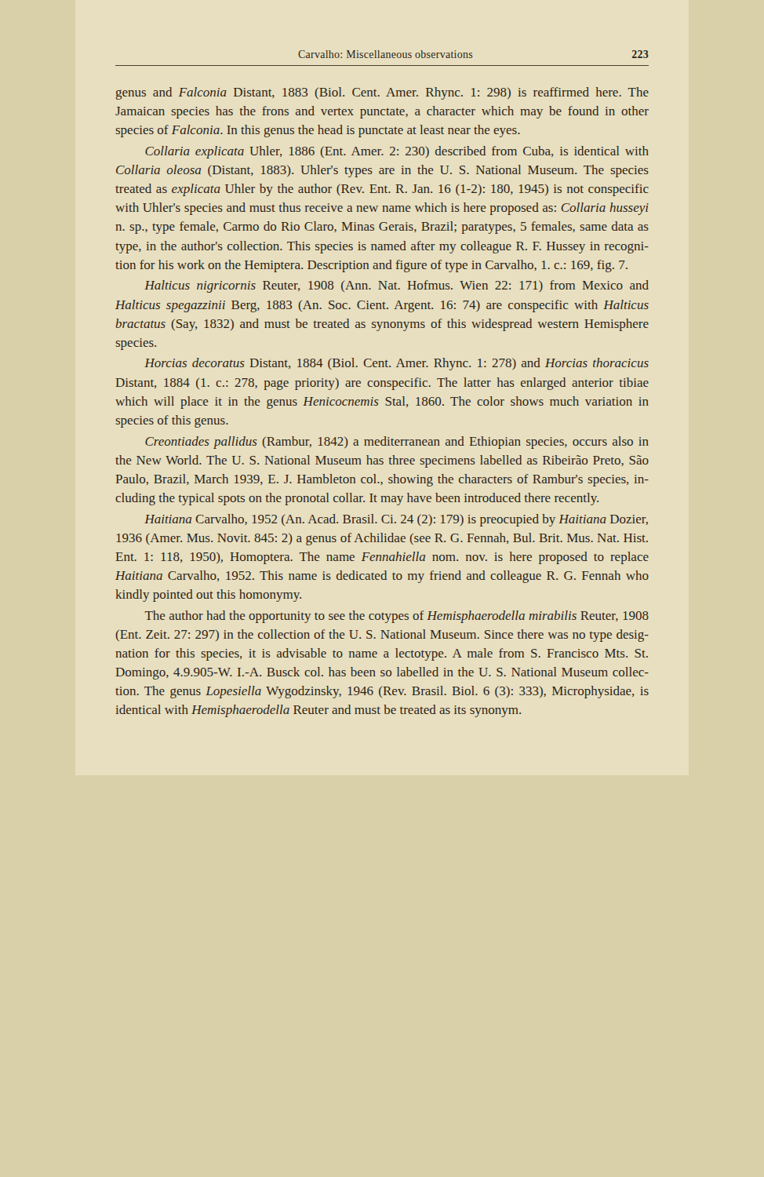Carvalho: Miscellaneous observations 223
genus and Falconia Distant, 1883 (Biol. Cent. Amer. Rhync. 1: 298) is reaffirmed here. The Jamaican species has the frons and vertex punctate, a character which may be found in other species of Falconia. In this genus the head is punctate at least near the eyes.
Collaria explicata Uhler, 1886 (Ent. Amer. 2: 230) described from Cuba, is identical with Collaria oleosa (Distant, 1883). Uhler's types are in the U. S. National Museum. The species treated as explicata Uhler by the author (Rev. Ent. R. Jan. 16 (1-2): 180, 1945) is not conspecific with Uhler's species and must thus receive a new name which is here proposed as: Collaria husseyi n. sp., type female, Carmo do Rio Claro, Minas Gerais, Brazil; paratypes, 5 females, same data as type, in the author's collection. This species is named after my colleague R. F. Hussey in recognition for his work on the Hemiptera. Description and figure of type in Carvalho, 1. c.: 169, fig. 7.
Halticus nigricornis Reuter, 1908 (Ann. Nat. Hofmus. Wien 22: 171) from Mexico and Halticus spegazzinii Berg, 1883 (An. Soc. Cient. Argent. 16: 74) are conspecific with Halticus bractatus (Say, 1832) and must be treated as synonyms of this widespread western Hemisphere species.
Horcias decoratus Distant, 1884 (Biol. Cent. Amer. Rhync. 1: 278) and Horcias thoracicus Distant, 1884 (1. c.: 278, page priority) are conspecific. The latter has enlarged anterior tibiae which will place it in the genus Henicocnemis Stal, 1860. The color shows much variation in species of this genus.
Creontiades pallidus (Rambur, 1842) a mediterranean and Ethiopian species, occurs also in the New World. The U. S. National Museum has three specimens labelled as Ribeirão Preto, São Paulo, Brazil, March 1939, E. J. Hambleton col., showing the characters of Rambur's species, including the typical spots on the pronotal collar. It may have been introduced there recently.
Haitiana Carvalho, 1952 (An. Acad. Brasil. Ci. 24 (2): 179) is preocupied by Haitiana Dozier, 1936 (Amer. Mus. Novit. 845: 2) a genus of Achilidae (see R. G. Fennah, Bul. Brit. Mus. Nat. Hist. Ent. 1: 118, 1950), Homoptera. The name Fennahiella nom. nov. is here proposed to replace Haitiana Carvalho, 1952. This name is dedicated to my friend and colleague R. G. Fennah who kindly pointed out this homonymy.
The author had the opportunity to see the cotypes of Hemisphaerodella mirabilis Reuter, 1908 (Ent. Zeit. 27: 297) in the collection of the U. S. National Museum. Since there was no type designation for this species, it is advisable to name a lectotype. A male from S. Francisco Mts. St. Domingo, 4.9.905-W. I.-A. Busck col. has been so labelled in the U. S. National Museum collection. The genus Lopesiella Wygodzinsky, 1946 (Rev. Brasil. Biol. 6 (3): 333), Microphysidae, is identical with Hemisphaerodella Reuter and must be treated as its synonym.